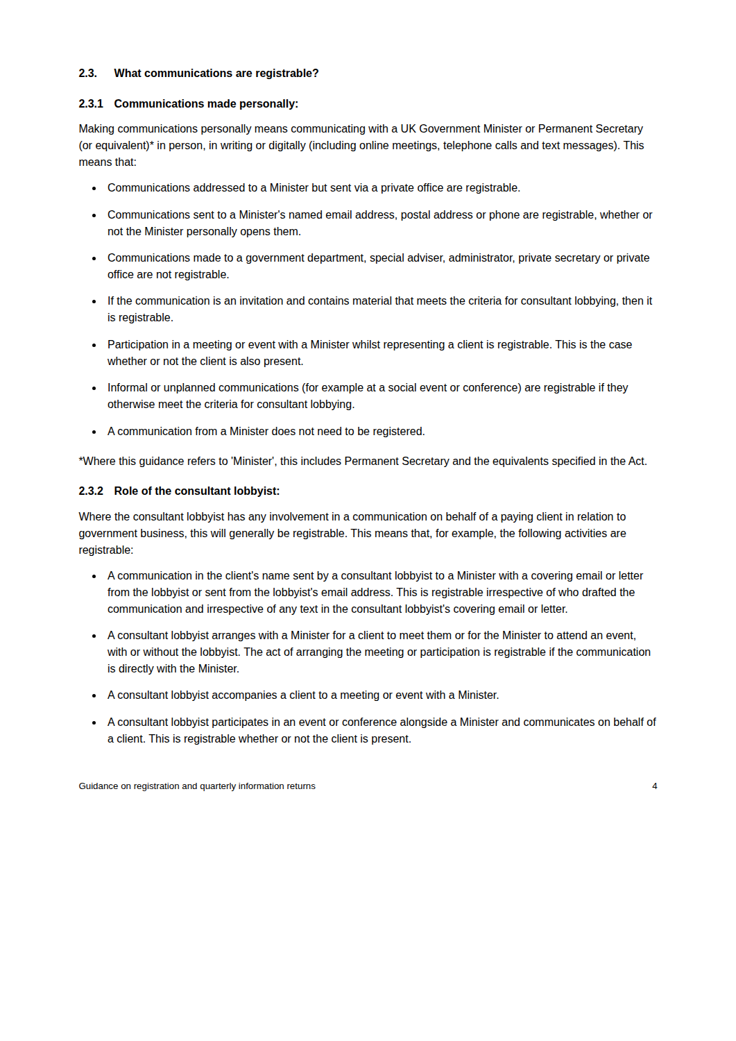2.3. What communications are registrable?
2.3.1 Communications made personally:
Making communications personally means communicating with a UK Government Minister or Permanent Secretary (or equivalent)* in person, in writing or digitally (including online meetings, telephone calls and text messages). This means that:
Communications addressed to a Minister but sent via a private office are registrable.
Communications sent to a Minister's named email address, postal address or phone are registrable, whether or not the Minister personally opens them.
Communications made to a government department, special adviser, administrator, private secretary or private office are not registrable.
If the communication is an invitation and contains material that meets the criteria for consultant lobbying, then it is registrable.
Participation in a meeting or event with a Minister whilst representing a client is registrable. This is the case whether or not the client is also present.
Informal or unplanned communications (for example at a social event or conference) are registrable if they otherwise meet the criteria for consultant lobbying.
A communication from a Minister does not need to be registered.
*Where this guidance refers to 'Minister', this includes Permanent Secretary and the equivalents specified in the Act.
2.3.2 Role of the consultant lobbyist:
Where the consultant lobbyist has any involvement in a communication on behalf of a paying client in relation to government business, this will generally be registrable. This means that, for example, the following activities are registrable:
A communication in the client's name sent by a consultant lobbyist to a Minister with a covering email or letter from the lobbyist or sent from the lobbyist's email address. This is registrable irrespective of who drafted the communication and irrespective of any text in the consultant lobbyist's covering email or letter.
A consultant lobbyist arranges with a Minister for a client to meet them or for the Minister to attend an event, with or without the lobbyist. The act of arranging the meeting or participation is registrable if the communication is directly with the Minister.
A consultant lobbyist accompanies a client to a meeting or event with a Minister.
A consultant lobbyist participates in an event or conference alongside a Minister and communicates on behalf of a client. This is registrable whether or not the client is present.
Guidance on registration and quarterly information returns 4